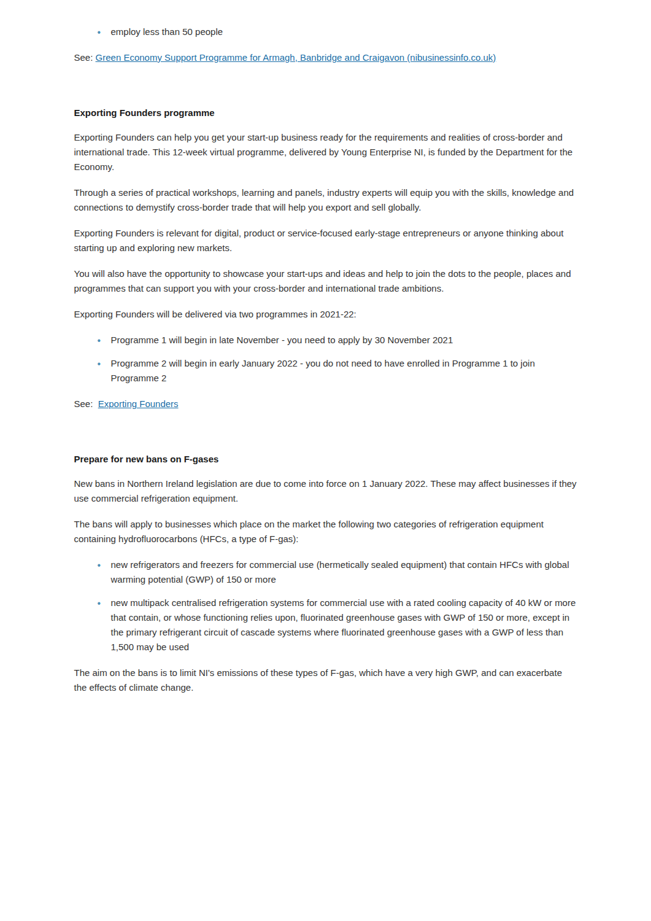employ less than 50 people
See: Green Economy Support Programme for Armagh, Banbridge and Craigavon (nibusinessinfo.co.uk)
Exporting Founders programme
Exporting Founders can help you get your start-up business ready for the requirements and realities of cross-border and international trade. This 12-week virtual programme, delivered by Young Enterprise NI, is funded by the Department for the Economy.
Through a series of practical workshops, learning and panels, industry experts will equip you with the skills, knowledge and connections to demystify cross-border trade that will help you export and sell globally.
Exporting Founders is relevant for digital, product or service-focused early-stage entrepreneurs or anyone thinking about starting up and exploring new markets.
You will also have the opportunity to showcase your start-ups and ideas and help to join the dots to the people, places and programmes that can support you with your cross-border and international trade ambitions.
Exporting Founders will be delivered via two programmes in 2021-22:
Programme 1 will begin in late November - you need to apply by 30 November 2021
Programme 2 will begin in early January 2022 - you do not need to have enrolled in Programme 1 to join Programme 2
See: Exporting Founders
Prepare for new bans on F-gases
New bans in Northern Ireland legislation are due to come into force on 1 January 2022. These may affect businesses if they use commercial refrigeration equipment.
The bans will apply to businesses which place on the market the following two categories of refrigeration equipment containing hydrofluorocarbons (HFCs, a type of F-gas):
new refrigerators and freezers for commercial use (hermetically sealed equipment) that contain HFCs with global warming potential (GWP) of 150 or more
new multipack centralised refrigeration systems for commercial use with a rated cooling capacity of 40 kW or more that contain, or whose functioning relies upon, fluorinated greenhouse gases with GWP of 150 or more, except in the primary refrigerant circuit of cascade systems where fluorinated greenhouse gases with a GWP of less than 1,500 may be used
The aim on the bans is to limit NI's emissions of these types of F-gas, which have a very high GWP, and can exacerbate the effects of climate change.